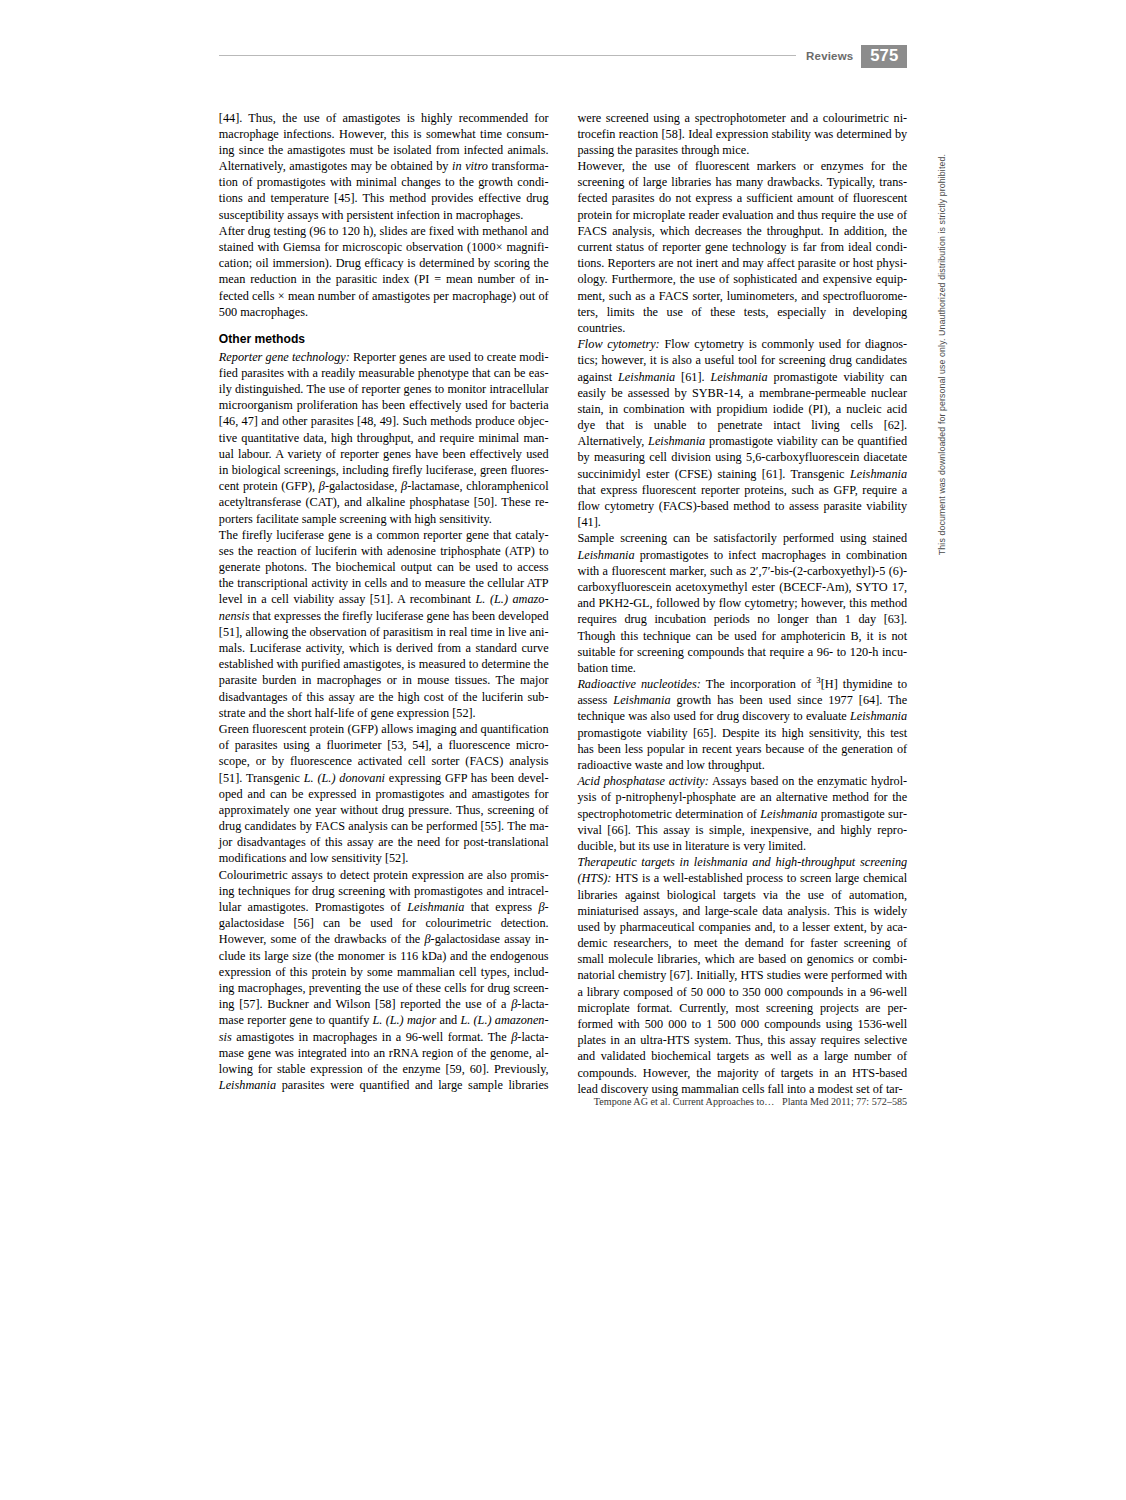Reviews
575
[44]. Thus, the use of amastigotes is highly recommended for macrophage infections. However, this is somewhat time consuming since the amastigotes must be isolated from infected animals. Alternatively, amastigotes may be obtained by in vitro transformation of promastigotes with minimal changes to the growth conditions and temperature [45]. This method provides effective drug susceptibility assays with persistent infection in macrophages.
After drug testing (96 to 120 h), slides are fixed with methanol and stained with Giemsa for microscopic observation (1000× magnification; oil immersion). Drug efficacy is determined by scoring the mean reduction in the parasitic index (PI = mean number of infected cells × mean number of amastigotes per macrophage) out of 500 macrophages.
Other methods
Reporter gene technology: Reporter genes are used to create modified parasites with a readily measurable phenotype that can be easily distinguished. The use of reporter genes to monitor intracellular microorganism proliferation has been effectively used for bacteria [46, 47] and other parasites [48, 49]. Such methods produce objective quantitative data, high throughput, and require minimal manual labour. A variety of reporter genes have been effectively used in biological screenings, including firefly luciferase, green fluorescent protein (GFP), β-galactosidase, β-lactamase, chloramphenicol acetyltransferase (CAT), and alkaline phosphatase [50]. These reporters facilitate sample screening with high sensitivity.
The firefly luciferase gene is a common reporter gene that catalyses the reaction of luciferin with adenosine triphosphate (ATP) to generate photons. The biochemical output can be used to access the transcriptional activity in cells and to measure the cellular ATP level in a cell viability assay [51]. A recombinant L. (L.) amazonensis that expresses the firefly luciferase gene has been developed [51], allowing the observation of parasitism in real time in live animals. Luciferase activity, which is derived from a standard curve established with purified amastigotes, is measured to determine the parasite burden in macrophages or in mouse tissues. The major disadvantages of this assay are the high cost of the luciferin substrate and the short half-life of gene expression [52].
Green fluorescent protein (GFP) allows imaging and quantification of parasites using a fluorimeter [53, 54], a fluorescence microscope, or by fluorescence activated cell sorter (FACS) analysis [51]. Transgenic L. (L.) donovani expressing GFP has been developed and can be expressed in promastigotes and amastigotes for approximately one year without drug pressure. Thus, screening of drug candidates by FACS analysis can be performed [55]. The major disadvantages of this assay are the need for post-translational modifications and low sensitivity [52].
Colourimetric assays to detect protein expression are also promising techniques for drug screening with promastigotes and intracellular amastigotes. Promastigotes of Leishmania that express β-galactosidase [56] can be used for colourimetric detection. However, some of the drawbacks of the β-galactosidase assay include its large size (the monomer is 116 kDa) and the endogenous expression of this protein by some mammalian cell types, including macrophages, preventing the use of these cells for drug screening [57]. Buckner and Wilson [58] reported the use of a β-lactamase reporter gene to quantify L. (L.) major and L. (L.) amazonensis amastigotes in macrophages in a 96-well format. The β-lactamase gene was integrated into an rRNA region of the genome, allowing for stable expression of the enzyme [59, 60]. Previously, Leishmania parasites were quantified and large sample libraries were screened using a spectrophotometer and a colourimetric nitrocefin reaction [58]. Ideal expression stability was determined by passing the parasites through mice.
However, the use of fluorescent markers or enzymes for the screening of large libraries has many drawbacks. Typically, transfected parasites do not express a sufficient amount of fluorescent protein for microplate reader evaluation and thus require the use of FACS analysis, which decreases the throughput. In addition, the current status of reporter gene technology is far from ideal conditions. Reporters are not inert and may affect parasite or host physiology. Furthermore, the use of sophisticated and expensive equipment, such as a FACS sorter, luminometers, and spectrofluorometers, limits the use of these tests, especially in developing countries.
Flow cytometry: Flow cytometry is commonly used for diagnostics; however, it is also a useful tool for screening drug candidates against Leishmania [61]. Leishmania promastigote viability can easily be assessed by SYBR-14, a membrane-permeable nuclear stain, in combination with propidium iodide (PI), a nucleic acid dye that is unable to penetrate intact living cells [62]. Alternatively, Leishmania promastigote viability can be quantified by measuring cell division using 5,6-carboxyfluorescein diacetate succinimidyl ester (CFSE) staining [61]. Transgenic Leishmania that express fluorescent reporter proteins, such as GFP, require a flow cytometry (FACS)-based method to assess parasite viability [41].
Sample screening can be satisfactorily performed using stained Leishmania promastigotes to infect macrophages in combination with a fluorescent marker, such as 2′,7′-bis-(2-carboxyethyl)-5 (6)-carboxyfluorescein acetoxymethyl ester (BCECF-Am), SYTO 17, and PKH2-GL, followed by flow cytometry; however, this method requires drug incubation periods no longer than 1 day [63]. Though this technique can be used for amphotericin B, it is not suitable for screening compounds that require a 96- to 120-h incubation time.
Radioactive nucleotides: The incorporation of 3[H] thymidine to assess Leishmania growth has been used since 1977 [64]. The technique was also used for drug discovery to evaluate Leishmania promastigote viability [65]. Despite its high sensitivity, this test has been less popular in recent years because of the generation of radioactive waste and low throughput.
Acid phosphatase activity: Assays based on the enzymatic hydrolysis of p-nitrophenyl-phosphate are an alternative method for the spectrophotometric determination of Leishmania promastigote survival [66]. This assay is simple, inexpensive, and highly reproducible, but its use in literature is very limited.
Therapeutic targets in leishmania and high-throughput screening (HTS): HTS is a well-established process to screen large chemical libraries against biological targets via the use of automation, miniaturised assays, and large-scale data analysis. This is widely used by pharmaceutical companies and, to a lesser extent, by academic researchers, to meet the demand for faster screening of small molecule libraries, which are based on genomics or combinatorial chemistry [67]. Initially, HTS studies were performed with a library composed of 50 000 to 350 000 compounds in a 96-well microplate format. Currently, most screening projects are performed with 500 000 to 1 500 000 compounds using 1536-well plates in an ultra-HTS system. Thus, this assay requires selective and validated biochemical targets as well as a large number of compounds. However, the majority of targets in an HTS-based lead discovery using mammalian cells fall into a modest set of tar-
This document was downloaded for personal use only. Unauthorized distribution is strictly prohibited.
Tempone AG et al. Current Approaches to… Planta Med 2011; 77: 572–585